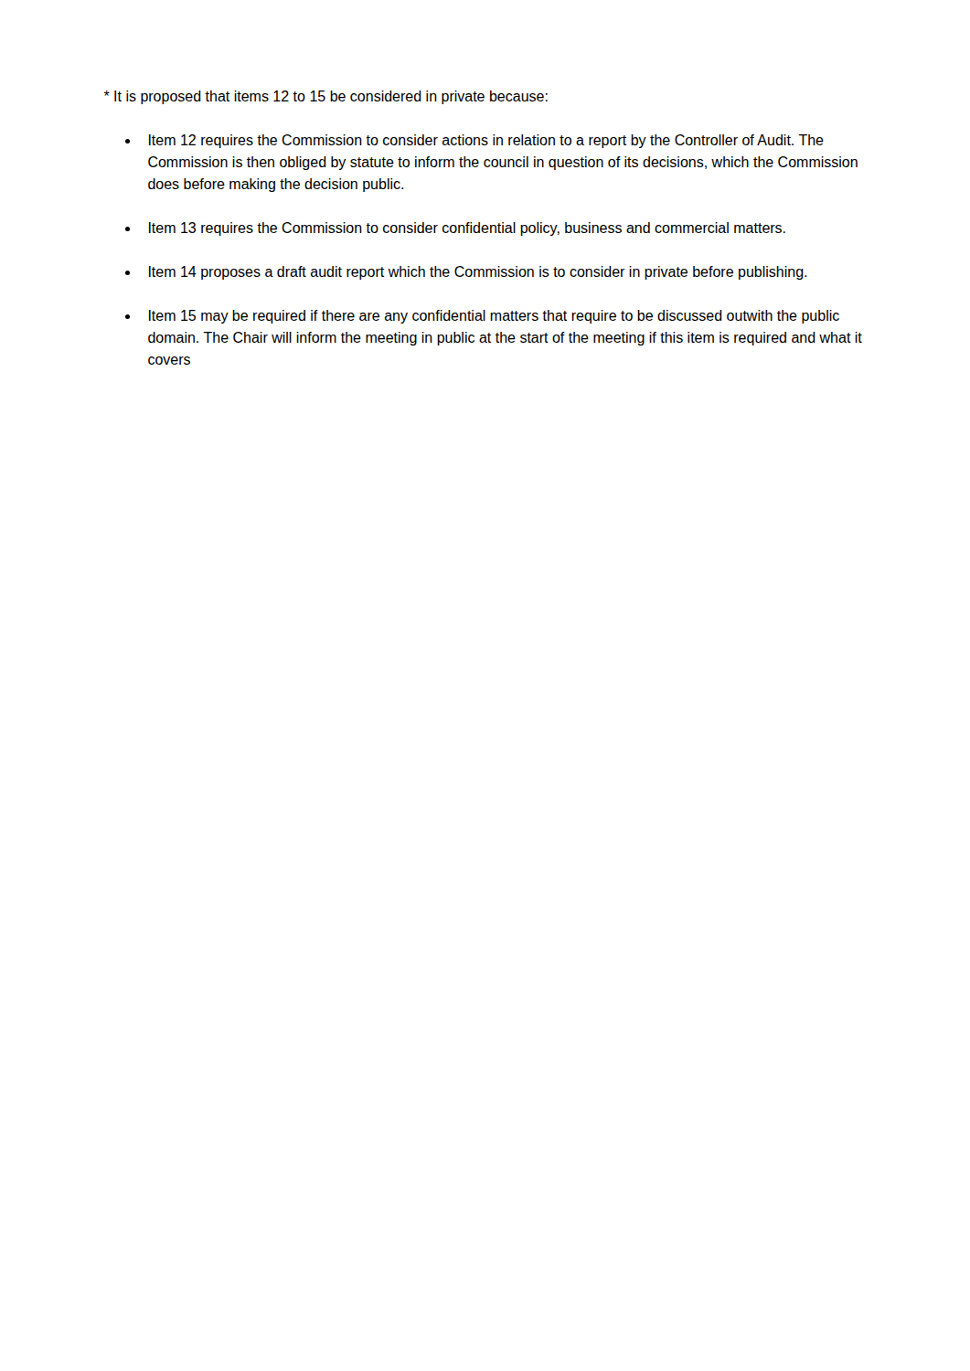* It is proposed that items 12 to 15 be considered in private because:
Item 12 requires the Commission to consider actions in relation to a report by the Controller of Audit. The Commission is then obliged by statute to inform the council in question of its decisions, which the Commission does before making the decision public.
Item 13 requires the Commission to consider confidential policy, business and commercial matters.
Item 14 proposes a draft audit report which the Commission is to consider in private before publishing.
Item 15 may be required if there are any confidential matters that require to be discussed outwith the public domain. The Chair will inform the meeting in public at the start of the meeting if this item is required and what it covers